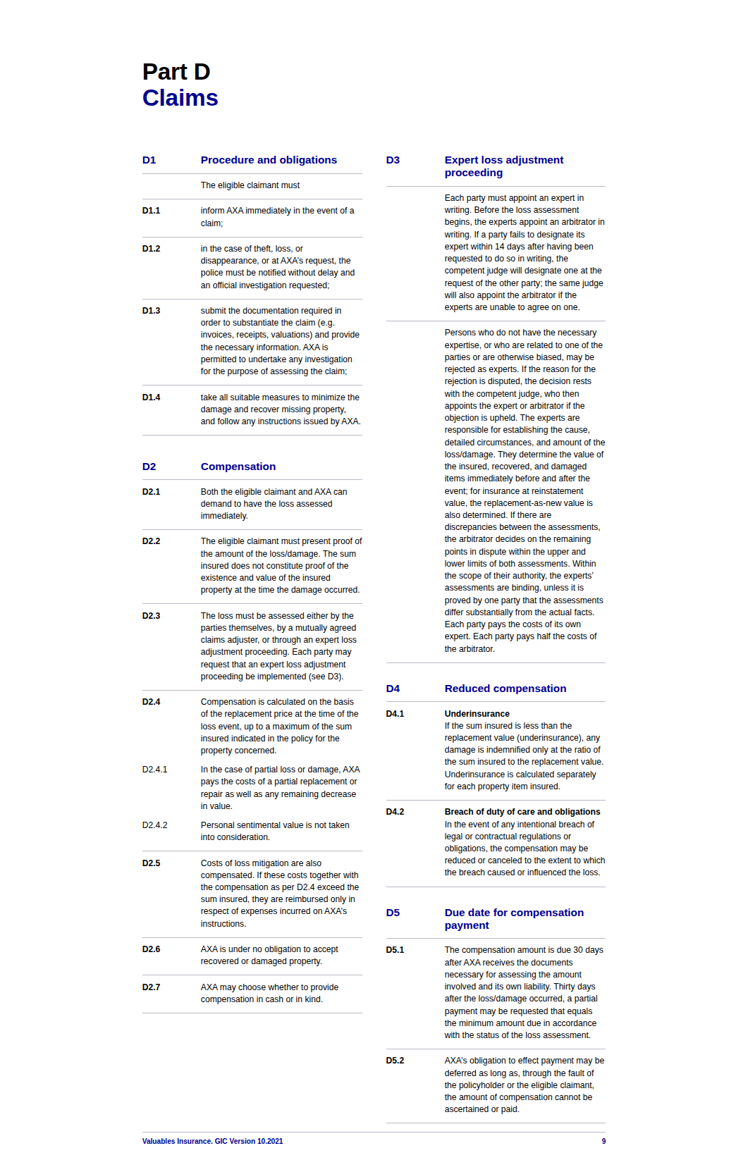Part D Claims
D1 Procedure and obligations
The eligible claimant must
D1.1
inform AXA immediately in the event of a claim;
D1.2
in the case of theft, loss, or disappearance, or at AXA’s request, the police must be notified without delay and an official investigation requested;
D1.3
submit the documentation required in order to substantiate the claim (e.g. invoices, receipts, valuations) and provide the necessary information. AXA is permitted to undertake any investigation for the purpose of assessing the claim;
D1.4
take all suitable measures to minimize the damage and recover missing property, and follow any instructions issued by AXA.
D2 Compensation
D2.1
Both the eligible claimant and AXA can demand to have the loss assessed immediately.
D2.2
The eligible claimant must present proof of the amount of the loss/damage. The sum insured does not constitute proof of the existence and value of the insured property at the time the damage occurred.
D2.3
The loss must be assessed either by the parties themselves, by a mutually agreed claims adjuster, or through an expert loss adjustment proceeding. Each party may request that an expert loss adjustment proceeding be implemented (see D3).
D2.4
Compensation is calculated on the basis of the replacement price at the time of the loss event, up to a maximum of the sum insured indicated in the policy for the property concerned.
D2.4.1
In the case of partial loss or damage, AXA pays the costs of a partial replacement or repair as well as any remaining decrease in value.
D2.4.2
Personal sentimental value is not taken into consideration.
D2.5
Costs of loss mitigation are also compensated. If these costs together with the compensation as per D2.4 exceed the sum insured, they are reimbursed only in respect of expenses incurred on AXA’s instructions.
D2.6
AXA is under no obligation to accept recovered or damaged property.
D2.7
AXA may choose whether to provide compensation in cash or in kind.
D3 Expert loss adjustment proceeding
Each party must appoint an expert in writing. Before the loss assessment begins, the experts appoint an arbitrator in writing. If a party fails to designate its expert within 14 days after having been requested to do so in writing, the competent judge will designate one at the request of the other party; the same judge will also appoint the arbitrator if the experts are unable to agree on one.
Persons who do not have the necessary expertise, or who are related to one of the parties or are otherwise biased, may be rejected as experts. If the reason for the rejection is disputed, the decision rests with the competent judge, who then appoints the expert or arbitrator if the objection is upheld. The experts are responsible for establishing the cause, detailed circumstances, and amount of the loss/damage. They determine the value of the insured, recovered, and damaged items immediately before and after the event; for insurance at reinstatement value, the replacement-as-new value is also determined. If there are discrepancies between the assessments, the arbitrator decides on the remaining points in dispute within the upper and lower limits of both assessments. Within the scope of their authority, the experts’ assessments are binding, unless it is proved by one party that the assessments differ substantially from the actual facts. Each party pays the costs of its own expert. Each party pays half the costs of the arbitrator.
D4 Reduced compensation
D4.1
Underinsurance If the sum insured is less than the replacement value (underinsurance), any damage is indemnified only at the ratio of the sum insured to the replacement value. Underinsurance is calculated separately for each property item insured.
D4.2
Breach of duty of care and obligations In the event of any intentional breach of legal or contractual regulations or obligations, the compensation may be reduced or canceled to the extent to which the breach caused or influenced the loss.
D5 Due date for compensation payment
D5.1
The compensation amount is due 30 days after AXA receives the documents necessary for assessing the amount involved and its own liability. Thirty days after the loss/damage occurred, a partial payment may be requested that equals the minimum amount due in accordance with the status of the loss assessment.
D5.2
AXA’s obligation to effect payment may be deferred as long as, through the fault of the policyholder or the eligible claimant, the amount of compensation cannot be ascertained or paid.
Valuables Insurance. GIC Version 10.2021 9